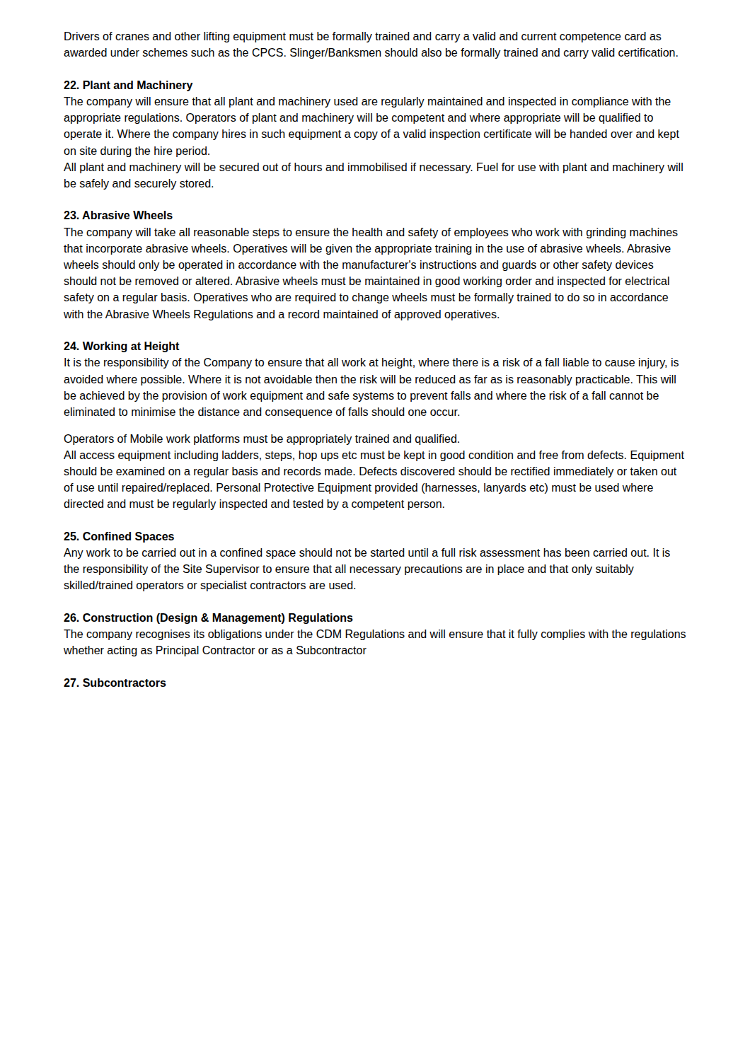Drivers of cranes and other lifting equipment must be formally trained and carry a valid and current competence card as awarded under schemes such as the CPCS. Slinger/Banksmen should also be formally trained and carry valid certification.
22. Plant and Machinery
The company will ensure that all plant and machinery used are regularly maintained and inspected in compliance with the appropriate regulations. Operators of plant and machinery will be competent and where appropriate will be qualified to operate it. Where the company hires in such equipment a copy of a valid inspection certificate will be handed over and kept on site during the hire period.
All plant and machinery will be secured out of hours and immobilised if necessary. Fuel for use with plant and machinery will be safely and securely stored.
23. Abrasive Wheels
The company will take all reasonable steps to ensure the health and safety of employees who work with grinding machines that incorporate abrasive wheels. Operatives will be given the appropriate training in the use of abrasive wheels. Abrasive wheels should only be operated in accordance with the manufacturer's instructions and guards or other safety devices should not be removed or altered. Abrasive wheels must be maintained in good working order and inspected for electrical safety on a regular basis. Operatives who are required to change wheels must be formally trained to do so in accordance with the Abrasive Wheels Regulations and a record maintained of approved operatives.
24. Working at Height
It is the responsibility of the Company to ensure that all work at height, where there is a risk of a fall liable to cause injury, is avoided where possible. Where it is not avoidable then the risk will be reduced as far as is reasonably practicable. This will be achieved by the provision of work equipment and safe systems to prevent falls and where the risk of a fall cannot be eliminated to minimise the distance and consequence of falls should one occur.
Operators of Mobile work platforms must be appropriately trained and qualified.
All access equipment including ladders, steps, hop ups etc must be kept in good condition and free from defects. Equipment should be examined on a regular basis and records made. Defects discovered should be rectified immediately or taken out of use until repaired/replaced. Personal Protective Equipment provided (harnesses, lanyards etc) must be used where directed and must be regularly inspected and tested by a competent person.
25. Confined Spaces
Any work to be carried out in a confined space should not be started until a full risk assessment has been carried out. It is the responsibility of the Site Supervisor to ensure that all necessary precautions are in place and that only suitably skilled/trained operators or specialist contractors are used.
26. Construction (Design & Management) Regulations
The company recognises its obligations under the CDM Regulations and will ensure that it fully complies with the regulations whether acting as Principal Contractor or as a Subcontractor
27. Subcontractors